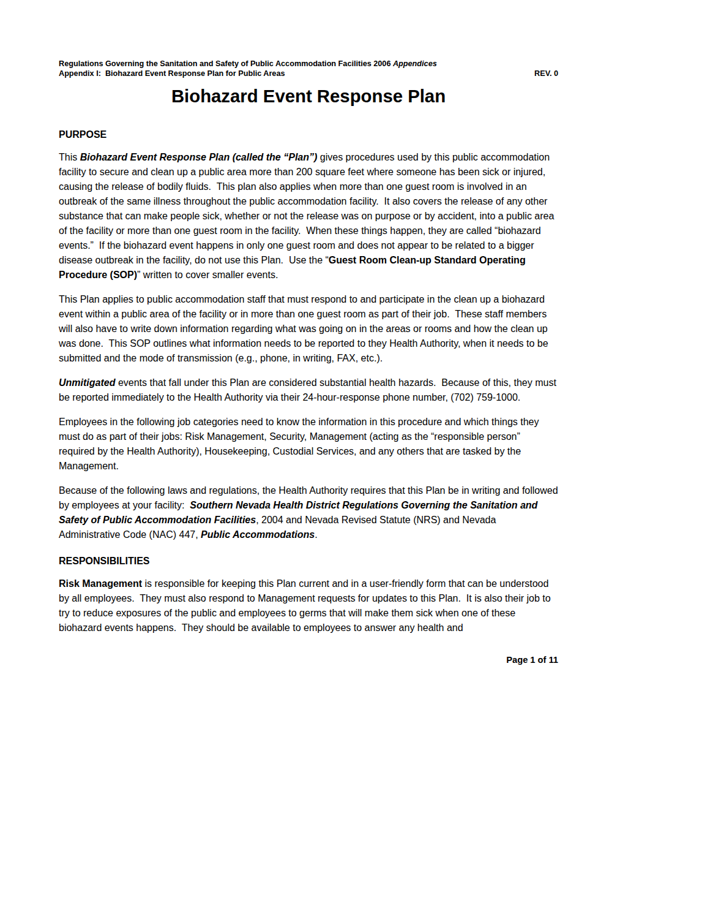Regulations Governing the Sanitation and Safety of Public Accommodation Facilities 2006 Appendices Appendix I: Biohazard Event Response Plan for Public Areas REV. 0
Biohazard Event Response Plan
PURPOSE
This Biohazard Event Response Plan (called the “Plan”) gives procedures used by this public accommodation facility to secure and clean up a public area more than 200 square feet where someone has been sick or injured, causing the release of bodily fluids. This plan also applies when more than one guest room is involved in an outbreak of the same illness throughout the public accommodation facility. It also covers the release of any other substance that can make people sick, whether or not the release was on purpose or by accident, into a public area of the facility or more than one guest room in the facility. When these things happen, they are called “biohazard events.” If the biohazard event happens in only one guest room and does not appear to be related to a bigger disease outbreak in the facility, do not use this Plan. Use the “Guest Room Clean-up Standard Operating Procedure (SOP)” written to cover smaller events.
This Plan applies to public accommodation staff that must respond to and participate in the clean up a biohazard event within a public area of the facility or in more than one guest room as part of their job. These staff members will also have to write down information regarding what was going on in the areas or rooms and how the clean up was done. This SOP outlines what information needs to be reported to they Health Authority, when it needs to be submitted and the mode of transmission (e.g., phone, in writing, FAX, etc.).
Unmitigated events that fall under this Plan are considered substantial health hazards. Because of this, they must be reported immediately to the Health Authority via their 24-hour-response phone number, (702) 759-1000.
Employees in the following job categories need to know the information in this procedure and which things they must do as part of their jobs: Risk Management, Security, Management (acting as the “responsible person” required by the Health Authority), Housekeeping, Custodial Services, and any others that are tasked by the Management.
Because of the following laws and regulations, the Health Authority requires that this Plan be in writing and followed by employees at your facility: Southern Nevada Health District Regulations Governing the Sanitation and Safety of Public Accommodation Facilities, 2004 and Nevada Revised Statute (NRS) and Nevada Administrative Code (NAC) 447, Public Accommodations.
RESPONSIBILITIES
Risk Management is responsible for keeping this Plan current and in a user-friendly form that can be understood by all employees. They must also respond to Management requests for updates to this Plan. It is also their job to try to reduce exposures of the public and employees to germs that will make them sick when one of these biohazard events happens. They should be available to employees to answer any health and
Page 1 of 11